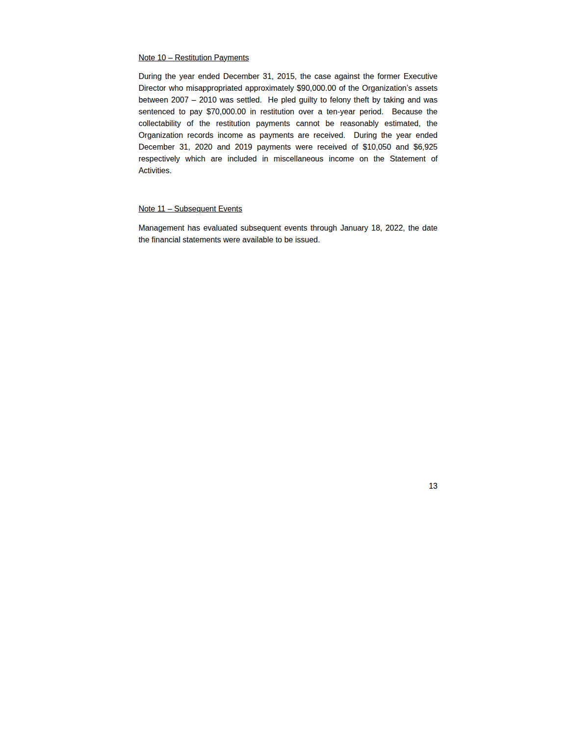Note 10 – Restitution Payments
During the year ended December 31, 2015, the case against the former Executive Director who misappropriated approximately $90,000.00 of the Organization’s assets between 2007 – 2010 was settled. He pled guilty to felony theft by taking and was sentenced to pay $70,000.00 in restitution over a ten-year period. Because the collectability of the restitution payments cannot be reasonably estimated, the Organization records income as payments are received. During the year ended December 31, 2020 and 2019 payments were received of $10,050 and $6,925 respectively which are included in miscellaneous income on the Statement of Activities.
Note 11 – Subsequent Events
Management has evaluated subsequent events through January 18, 2022, the date the financial statements were available to be issued.
13